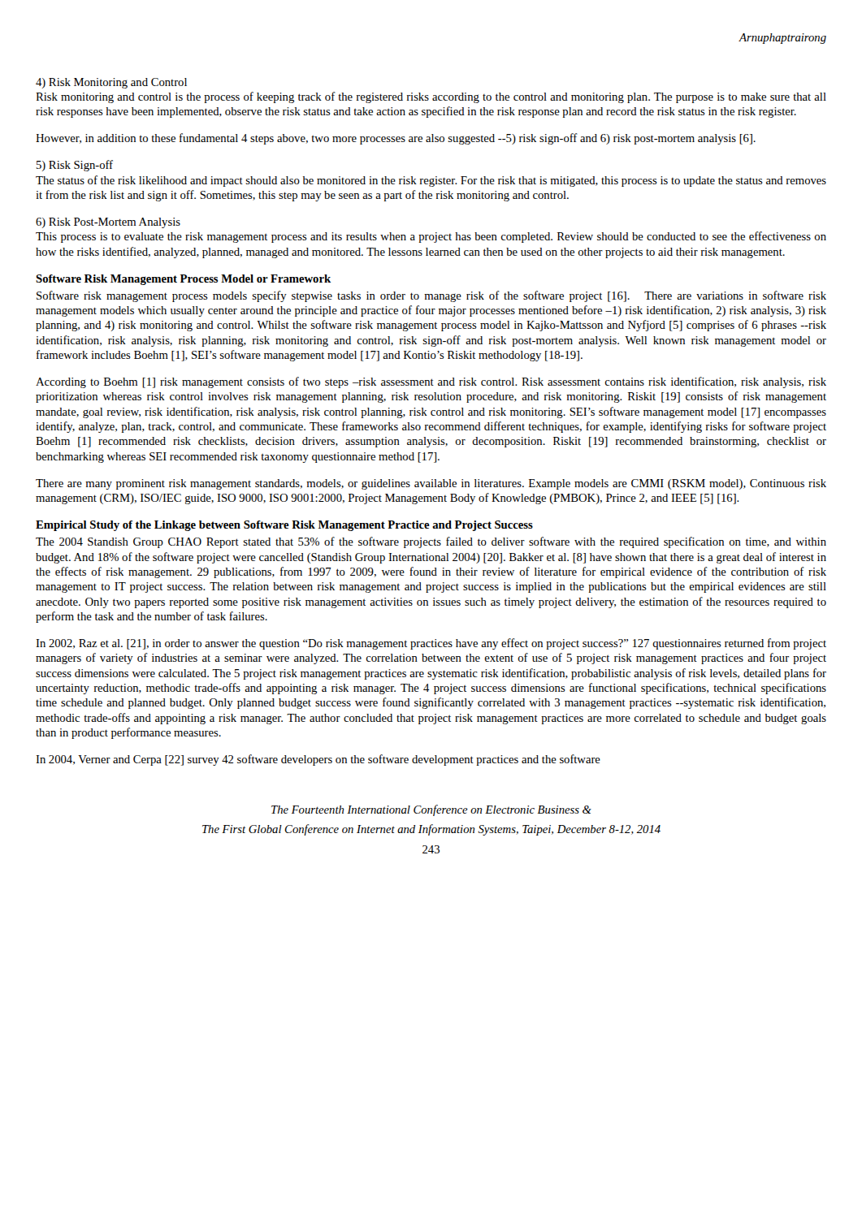Arnuphaptrairong
4) Risk Monitoring and Control
Risk monitoring and control is the process of keeping track of the registered risks according to the control and monitoring plan. The purpose is to make sure that all risk responses have been implemented, observe the risk status and take action as specified in the risk response plan and record the risk status in the risk register.
However, in addition to these fundamental 4 steps above, two more processes are also suggested --5) risk sign-off and 6) risk post-mortem analysis [6].
5) Risk Sign-off
The status of the risk likelihood and impact should also be monitored in the risk register. For the risk that is mitigated, this process is to update the status and removes it from the risk list and sign it off. Sometimes, this step may be seen as a part of the risk monitoring and control.
6) Risk Post-Mortem Analysis
This process is to evaluate the risk management process and its results when a project has been completed. Review should be conducted to see the effectiveness on how the risks identified, analyzed, planned, managed and monitored. The lessons learned can then be used on the other projects to aid their risk management.
Software Risk Management Process Model or Framework
Software risk management process models specify stepwise tasks in order to manage risk of the software project [16]. There are variations in software risk management models which usually center around the principle and practice of four major processes mentioned before –1) risk identification, 2) risk analysis, 3) risk planning, and 4) risk monitoring and control. Whilst the software risk management process model in Kajko-Mattsson and Nyfjord [5] comprises of 6 phrases --risk identification, risk analysis, risk planning, risk monitoring and control, risk sign-off and risk post-mortem analysis. Well known risk management model or framework includes Boehm [1], SEI’s software management model [17] and Kontio’s Riskit methodology [18-19].
According to Boehm [1] risk management consists of two steps –risk assessment and risk control. Risk assessment contains risk identification, risk analysis, risk prioritization whereas risk control involves risk management planning, risk resolution procedure, and risk monitoring. Riskit [19] consists of risk management mandate, goal review, risk identification, risk analysis, risk control planning, risk control and risk monitoring. SEI’s software management model [17] encompasses identify, analyze, plan, track, control, and communicate. These frameworks also recommend different techniques, for example, identifying risks for software project Boehm [1] recommended risk checklists, decision drivers, assumption analysis, or decomposition. Riskit [19] recommended brainstorming, checklist or benchmarking whereas SEI recommended risk taxonomy questionnaire method [17].
There are many prominent risk management standards, models, or guidelines available in literatures. Example models are CMMI (RSKM model), Continuous risk management (CRM), ISO/IEC guide, ISO 9000, ISO 9001:2000, Project Management Body of Knowledge (PMBOK), Prince 2, and IEEE [5] [16].
Empirical Study of the Linkage between Software Risk Management Practice and Project Success
The 2004 Standish Group CHAO Report stated that 53% of the software projects failed to deliver software with the required specification on time, and within budget. And 18% of the software project were cancelled (Standish Group International 2004) [20]. Bakker et al. [8] have shown that there is a great deal of interest in the effects of risk management. 29 publications, from 1997 to 2009, were found in their review of literature for empirical evidence of the contribution of risk management to IT project success. The relation between risk management and project success is implied in the publications but the empirical evidences are still anecdote. Only two papers reported some positive risk management activities on issues such as timely project delivery, the estimation of the resources required to perform the task and the number of task failures.
In 2002, Raz et al. [21], in order to answer the question “Do risk management practices have any effect on project success?” 127 questionnaires returned from project managers of variety of industries at a seminar were analyzed. The correlation between the extent of use of 5 project risk management practices and four project success dimensions were calculated. The 5 project risk management practices are systematic risk identification, probabilistic analysis of risk levels, detailed plans for uncertainty reduction, methodic trade-offs and appointing a risk manager. The 4 project success dimensions are functional specifications, technical specifications time schedule and planned budget. Only planned budget success were found significantly correlated with 3 management practices --systematic risk identification, methodic trade-offs and appointing a risk manager. The author concluded that project risk management practices are more correlated to schedule and budget goals than in product performance measures.
In 2004, Verner and Cerpa [22] survey 42 software developers on the software development practices and the software
The Fourteenth International Conference on Electronic Business &
The First Global Conference on Internet and Information Systems, Taipei, December 8-12, 2014
243